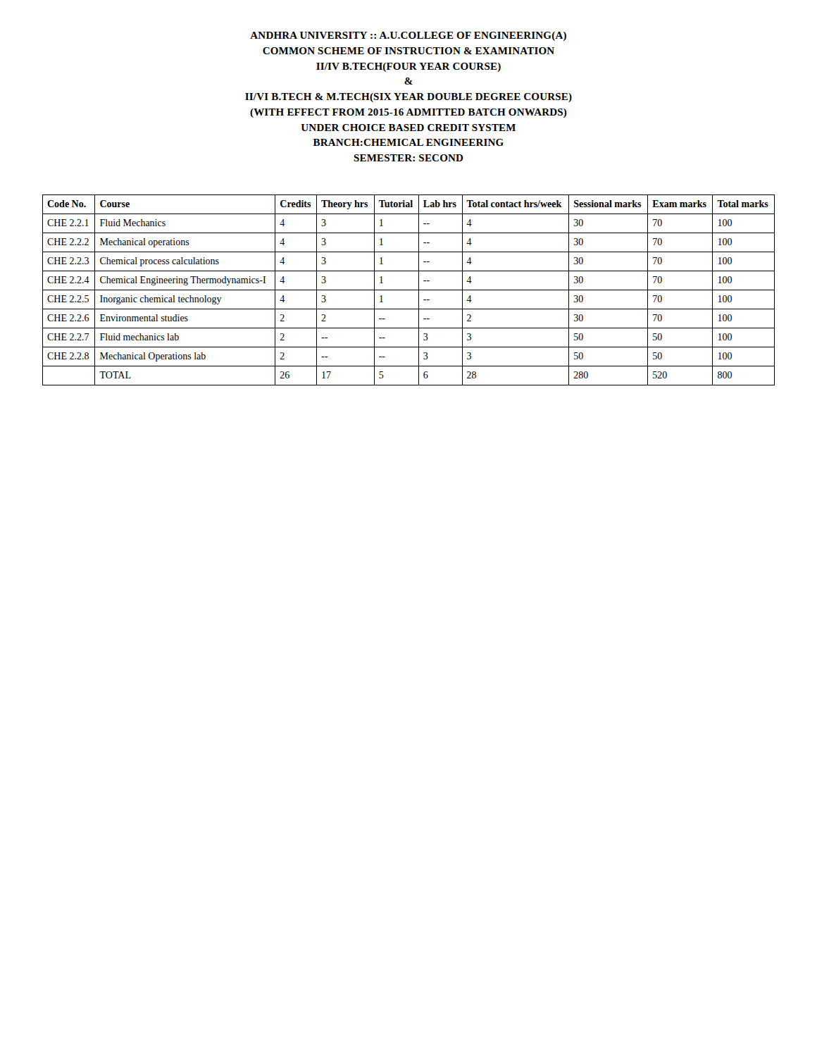ANDHRA UNIVERSITY :: A.U.COLLEGE OF ENGINEERING(A)
COMMON SCHEME OF INSTRUCTION & EXAMINATION
II/IV B.TECH(FOUR YEAR COURSE)
&
II/VI B.TECH & M.TECH(SIX YEAR DOUBLE DEGREE COURSE)
(WITH EFFECT FROM 2015-16 ADMITTED BATCH ONWARDS)
UNDER CHOICE BASED CREDIT SYSTEM
BRANCH:CHEMICAL ENGINEERING
SEMESTER: SECOND
Scheme of Instruction and Examination for Chemical Engineering, Semester Second
| Code No. | Course | Credits | Theory hrs | Tutorial | Lab hrs | Total contact hrs/week | Sessional marks | Exam marks | Total marks |
| --- | --- | --- | --- | --- | --- | --- | --- | --- | --- |
| CHE 2.2.1 | Fluid Mechanics | 4 | 3 | 1 | -- | 4 | 30 | 70 | 100 |
| CHE 2.2.2 | Mechanical operations | 4 | 3 | 1 | -- | 4 | 30 | 70 | 100 |
| CHE 2.2.3 | Chemical process calculations | 4 | 3 | 1 | -- | 4 | 30 | 70 | 100 |
| CHE 2.2.4 | Chemical Engineering Thermodynamics-I | 4 | 3 | 1 | -- | 4 | 30 | 70 | 100 |
| CHE 2.2.5 | Inorganic chemical technology | 4 | 3 | 1 | -- | 4 | 30 | 70 | 100 |
| CHE 2.2.6 | Environmental studies | 2 | 2 | -- | -- | 2 | 30 | 70 | 100 |
| CHE 2.2.7 | Fluid mechanics lab | 2 | -- | -- | 3 | 3 | 50 | 50 | 100 |
| CHE 2.2.8 | Mechanical Operations lab | 2 | -- | -- | 3 | 3 | 50 | 50 | 100 |
| | TOTAL | 26 | 17 | 5 | 6 | 28 | 280 | 520 | 800 |